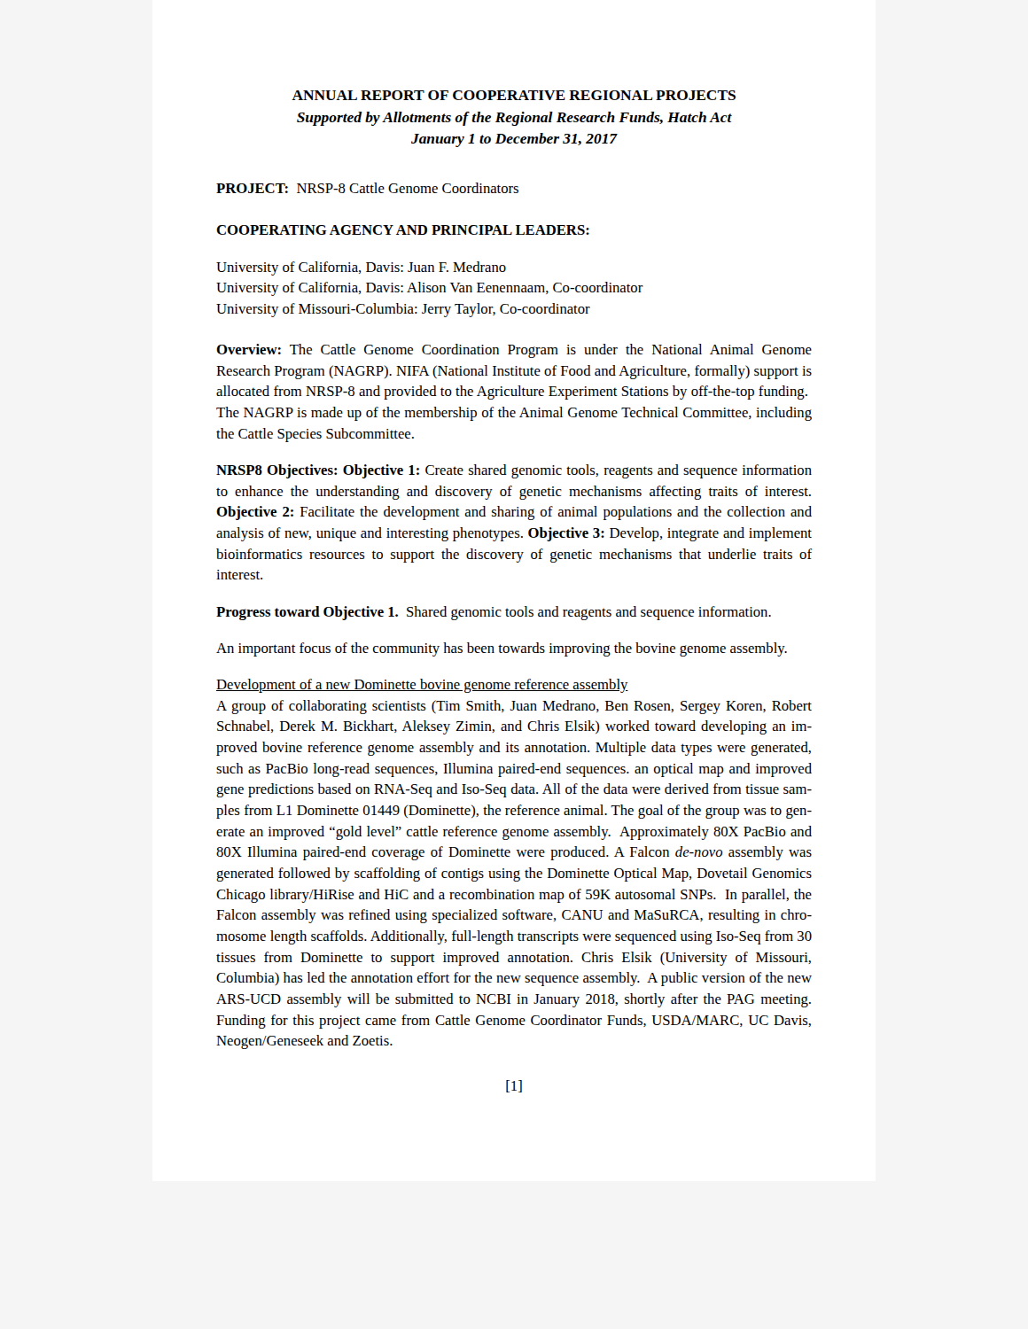ANNUAL REPORT OF COOPERATIVE REGIONAL PROJECTS
Supported by Allotments of the Regional Research Funds, Hatch Act
January 1 to December 31, 2017
PROJECT: NRSP-8 Cattle Genome Coordinators
COOPERATING AGENCY AND PRINCIPAL LEADERS:
University of California, Davis: Juan F. Medrano University of California, Davis: Alison Van Eenennaam, Co-coordinator University of Missouri-Columbia: Jerry Taylor, Co-coordinator
Overview: The Cattle Genome Coordination Program is under the National Animal Genome Research Program (NAGRP). NIFA (National Institute of Food and Agriculture, formally) support is allocated from NRSP-8 and provided to the Agriculture Experiment Stations by off-the-top funding. The NAGRP is made up of the membership of the Animal Genome Technical Committee, including the Cattle Species Subcommittee.
NRSP8 Objectives: Objective 1: Create shared genomic tools, reagents and sequence information to enhance the understanding and discovery of genetic mechanisms affecting traits of interest. Objective 2: Facilitate the development and sharing of animal populations and the collection and analysis of new, unique and interesting phenotypes. Objective 3: Develop, integrate and implement bioinformatics resources to support the discovery of genetic mechanisms that underlie traits of interest.
Progress toward Objective 1. Shared genomic tools and reagents and sequence information.
An important focus of the community has been towards improving the bovine genome assembly.
Development of a new Dominette bovine genome reference assembly
A group of collaborating scientists (Tim Smith, Juan Medrano, Ben Rosen, Sergey Koren, Robert Schnabel, Derek M. Bickhart, Aleksey Zimin, and Chris Elsik) worked toward developing an improved bovine reference genome assembly and its annotation. Multiple data types were generated, such as PacBio long-read sequences, Illumina paired-end sequences. an optical map and improved gene predictions based on RNA-Seq and Iso-Seq data. All of the data were derived from tissue samples from L1 Dominette 01449 (Dominette), the reference animal. The goal of the group was to generate an improved “gold level” cattle reference genome assembly. Approximately 80X PacBio and 80X Illumina paired-end coverage of Dominette were produced. A Falcon de-novo assembly was generated followed by scaffolding of contigs using the Dominette Optical Map, Dovetail Genomics Chicago library/HiRise and HiC and a recombination map of 59K autosomal SNPs. In parallel, the Falcon assembly was refined using specialized software, CANU and MaSuRCA, resulting in chromosome length scaffolds. Additionally, full-length transcripts were sequenced using Iso-Seq from 30 tissues from Dominette to support improved annotation. Chris Elsik (University of Missouri, Columbia) has led the annotation effort for the new sequence assembly. A public version of the new ARS-UCD assembly will be submitted to NCBI in January 2018, shortly after the PAG meeting. Funding for this project came from Cattle Genome Coordinator Funds, USDA/MARC, UC Davis, Neogen/Geneseek and Zoetis.
[1]